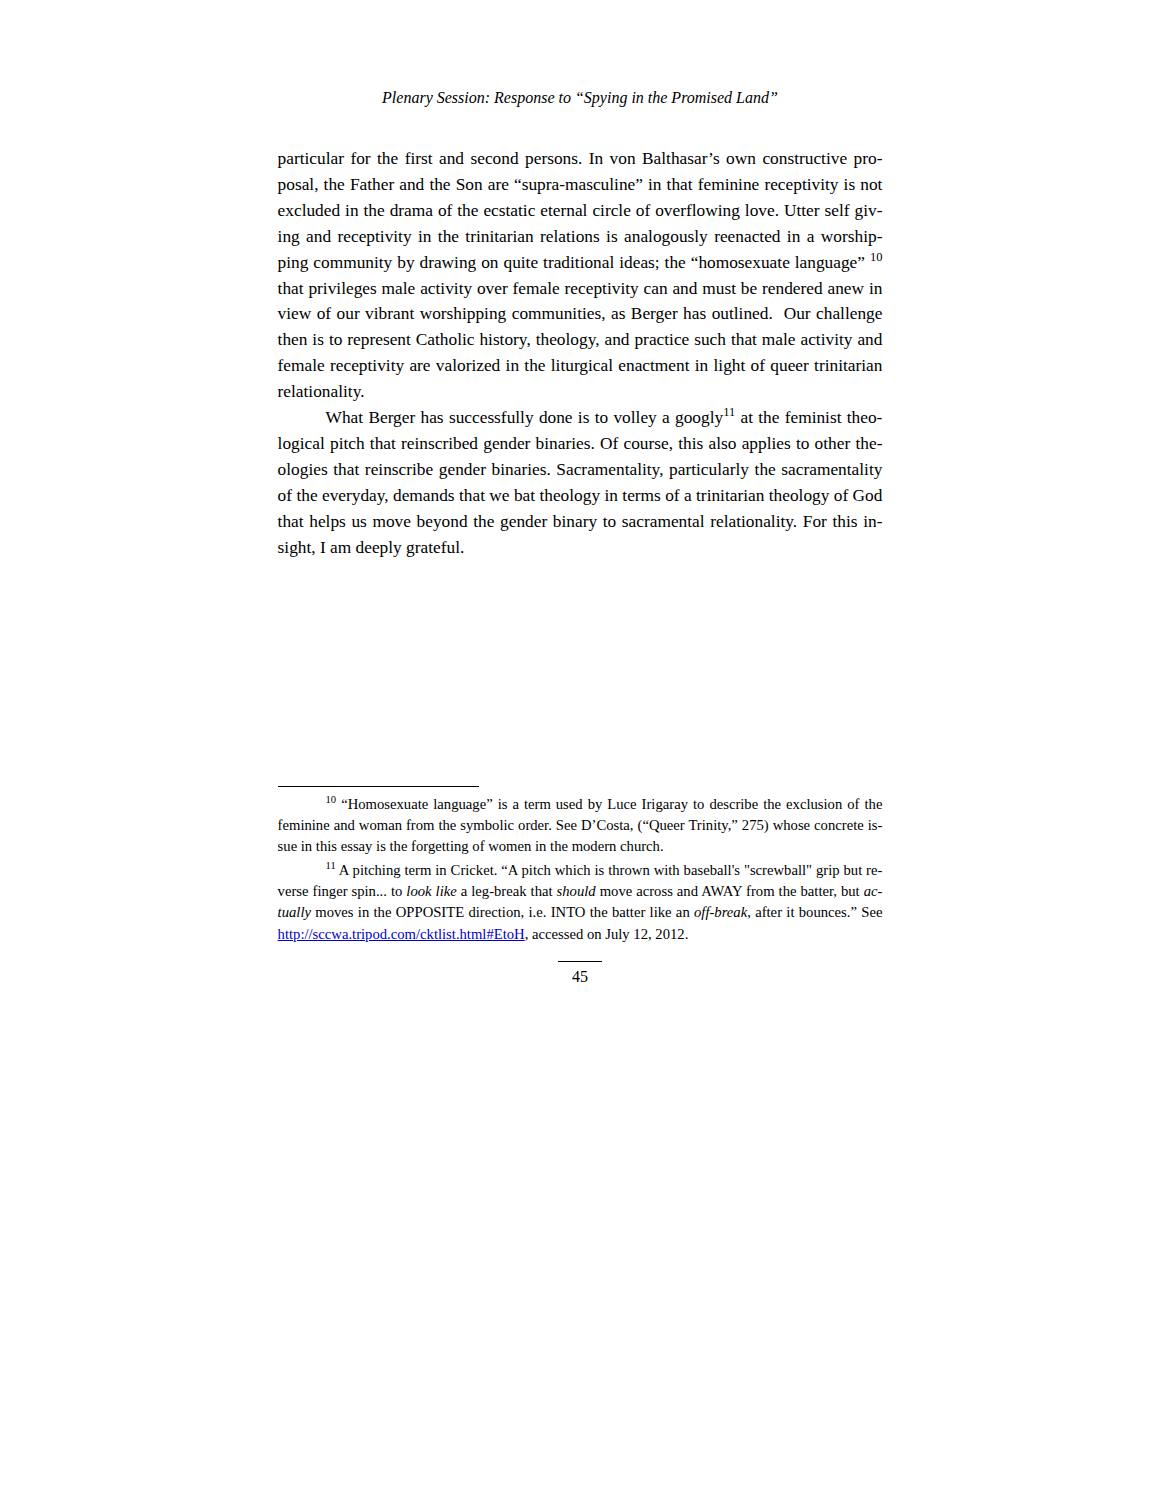Plenary Session: Response to “Spying in the Promised Land”
particular for the first and second persons. In von Balthasar’s own constructive proposal, the Father and the Son are “supra-masculine” in that feminine receptivity is not excluded in the drama of the ecstatic eternal circle of overflowing love. Utter self giving and receptivity in the trinitarian relations is analogously reenacted in a worshipping community by drawing on quite traditional ideas; the “homosexuate language” 10 that privileges male activity over female receptivity can and must be rendered anew in view of our vibrant worshipping communities, as Berger has outlined. Our challenge then is to represent Catholic history, theology, and practice such that male activity and female receptivity are valorized in the liturgical enactment in light of queer trinitarian relationality.
What Berger has successfully done is to volley a googly11 at the feminist theological pitch that reinscribed gender binaries. Of course, this also applies to other theologies that reinscribe gender binaries. Sacramentality, particularly the sacramentality of the everyday, demands that we bat theology in terms of a trinitarian theology of God that helps us move beyond the gender binary to sacramental relationality. For this insight, I am deeply grateful.
10 “Homosexuate language” is a term used by Luce Irigaray to describe the exclusion of the feminine and woman from the symbolic order. See D’Costa, (“Queer Trinity,” 275) whose concrete issue in this essay is the forgetting of women in the modern church.
11 A pitching term in Cricket. “A pitch which is thrown with baseball's "screwball" grip but reverse finger spin... to look like a leg-break that should move across and AWAY from the batter, but actually moves in the OPPOSITE direction, i.e. INTO the batter like an off-break, after it bounces.” See http://sccwa.tripod.com/cktlist.html#EtoH, accessed on July 12, 2012.
45